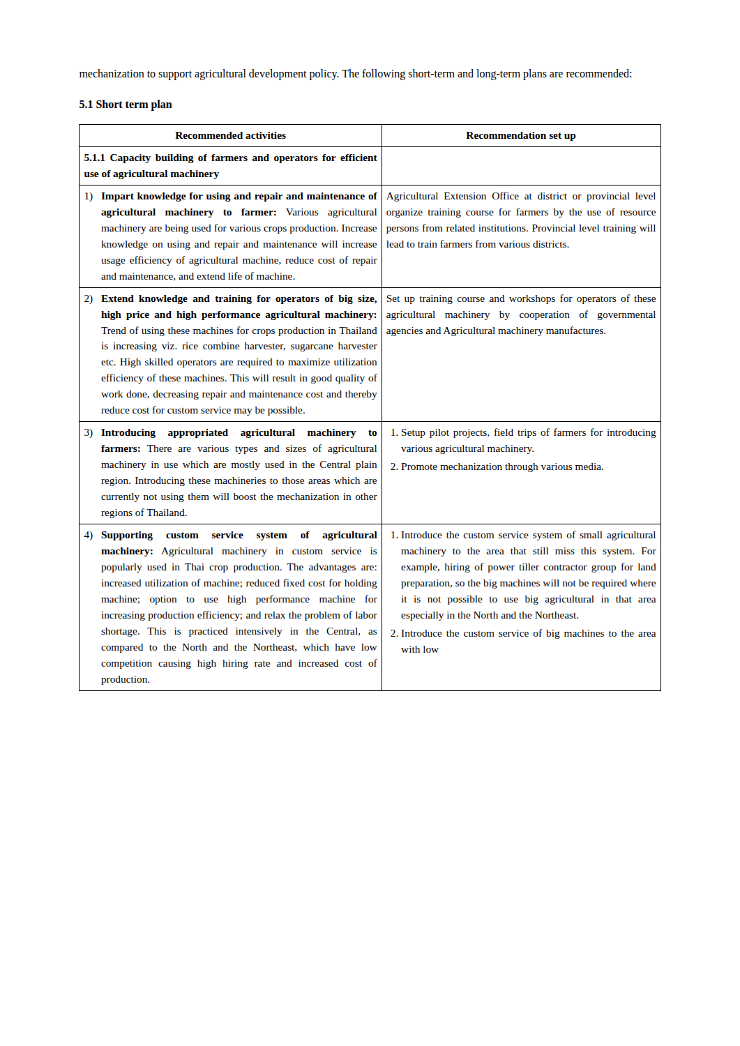mechanization to support agricultural development policy. The following short-term and long-term plans are recommended:
5.1 Short term plan
| Recommended activities | Recommendation set up |
| --- | --- |
| 5.1.1 Capacity building of farmers and operators for efficient use of agricultural machinery | |
| / 1) / Impart knowledge for using and repair and maintenance of agricultural machinery to farmer: Various agricultural machinery are being used for various crops production. Increase knowledge on using and repair and maintenance will increase usage efficiency of agricultural machine, reduce cost of repair and maintenance, and extend life of machine. / | Agricultural Extension Office at district or provincial level organize training course for farmers by the use of resource persons from related institutions. Provincial level training will lead to train farmers from various districts. |
| / 2) / Extend knowledge and training for operators of big size, high price and high performance agricultural machinery: Trend of using these machines for crops production in Thailand is increasing viz. rice combine harvester, sugarcane harvester etc. High skilled operators are required to maximize utilization efficiency of these machines. This will result in good quality of work done, decreasing repair and maintenance cost and thereby reduce cost for custom service may be possible. / | Set up training course and workshops for operators of these agricultural machinery by cooperation of governmental agencies and Agricultural machinery manufactures. |
| / 3) / Introducing appropriated agricultural machinery to farmers: There are various types and sizes of agricultural machinery in use which are mostly used in the Central plain region. Introducing these machineries to those areas which are currently not using them will boost the mechanization in other regions of Thailand. / | Setup pilot projects, field trips of farmers for introducing various agricultural machinery. Promote mechanization through various media. |
| / 4) / Supporting custom service system of agricultural machinery: Agricultural machinery in custom service is popularly used in Thai crop production. The advantages are: increased utilization of machine; reduced fixed cost for holding machine; option to use high performance machine for increasing production efficiency; and relax the problem of labor shortage. This is practiced intensively in the Central, as compared to the North and the Northeast, which have low competition causing high hiring rate and increased cost of production. / | Introduce the custom service system of small agricultural machinery to the area that still miss this system. For example, hiring of power tiller contractor group for land preparation, so the big machines will not be required where it is not possible to use big agricultural in that area especially in the North and the Northeast. Introduce the custom service of big machines to the area with low |